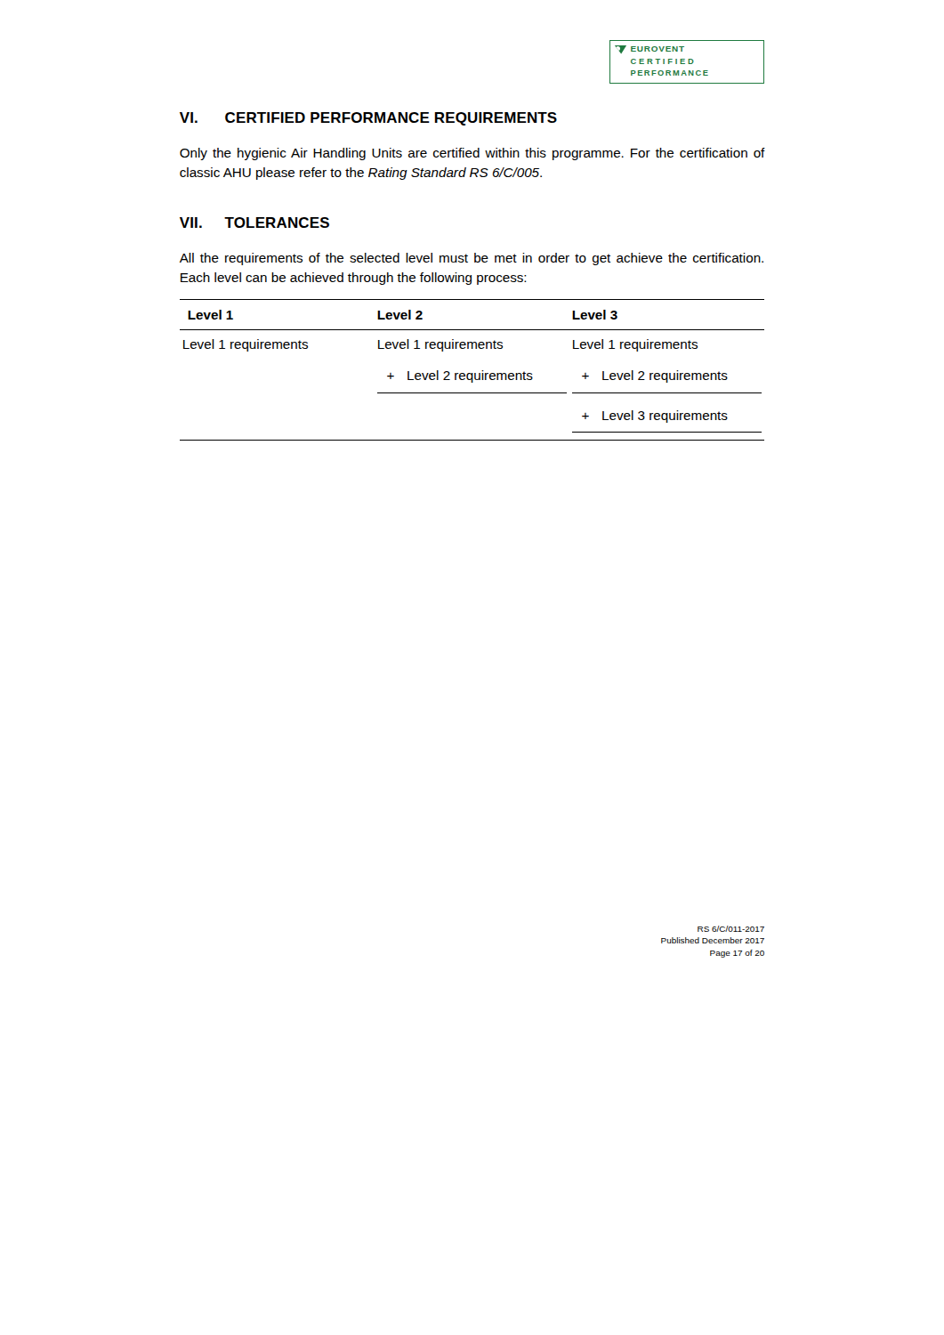EUROVENT
CERTIFIED
PERFORMANCE
VI. CERTIFIED PERFORMANCE REQUIREMENTS
Only the hygienic Air Handling Units are certified within this programme. For the certification of classic AHU please refer to the Rating Standard RS 6/C/005.
VII. TOLERANCES
All the requirements of the selected level must be met in order to get achieve the certification. Each level can be achieved through the following process:
| Level 1 | Level 2 | Level 3 |
| --- | --- | --- |
| Level 1 requirements | Level 1 requirements | Level 1 requirements |
| | / + / Level 2 requirements / | / + / Level 2 requirements / |
| | | / + / Level 3 requirements / |
RS 6/C/011-2017
Published December 2017
Page 17 of 20